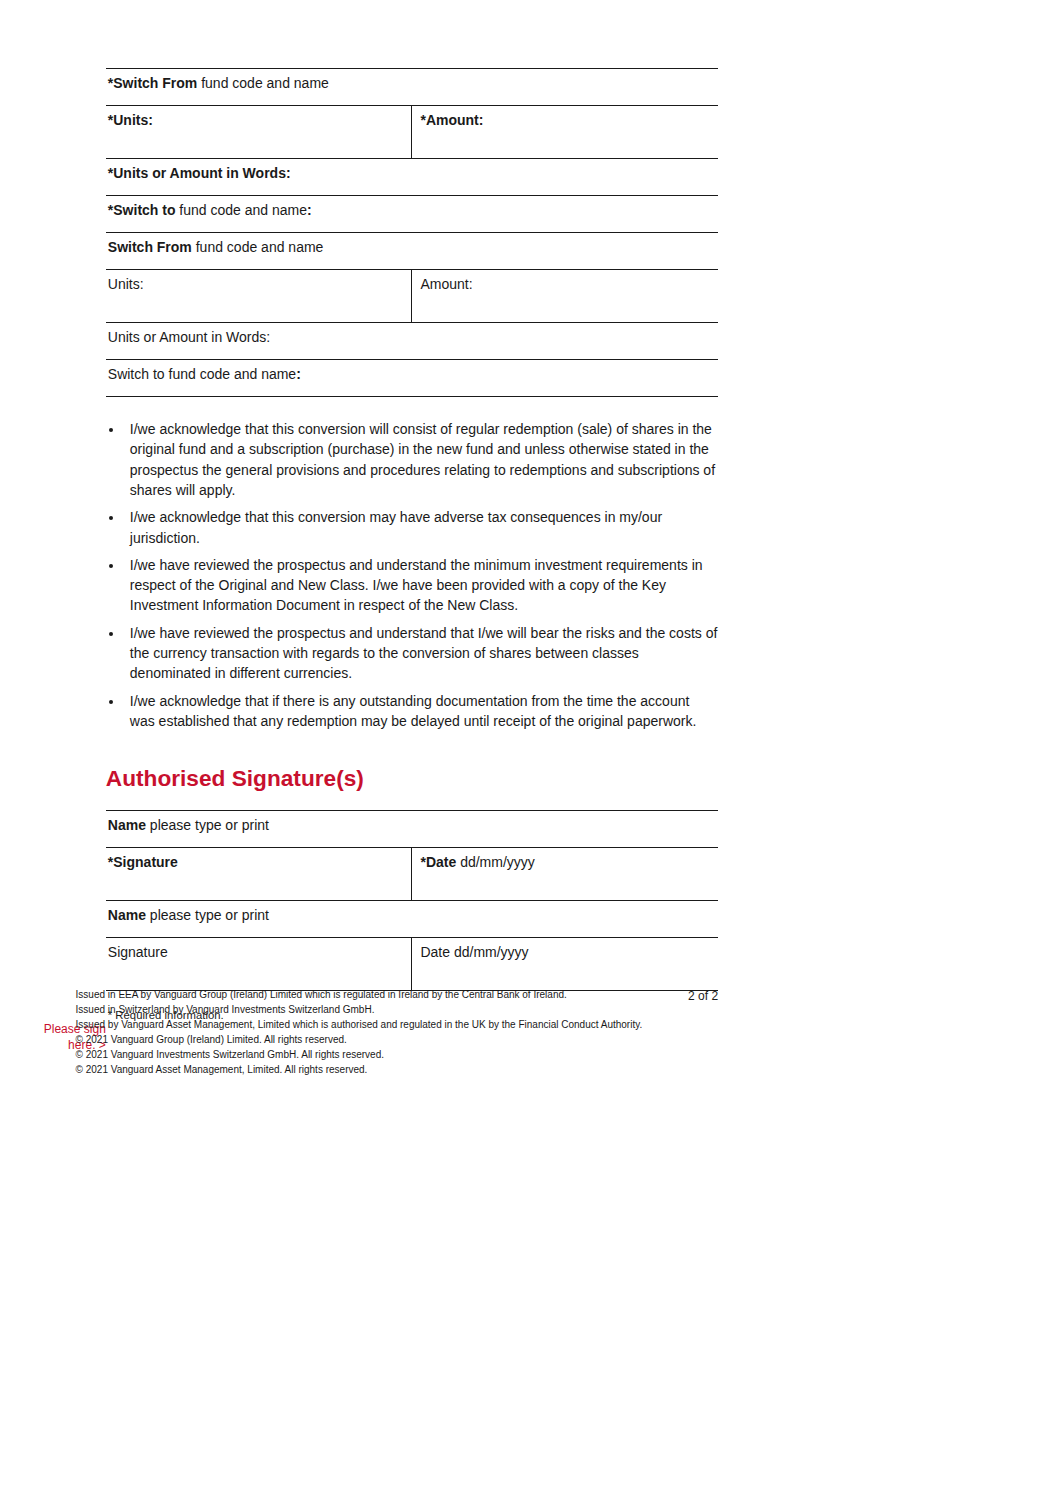*Switch From fund code and name
| *Units: | *Amount: |
*Units or Amount in Words:
*Switch to fund code and name:
Switch From fund code and name
| Units: | Amount: |
Units or Amount in Words:
Switch to fund code and name:
I/we acknowledge that this conversion will consist of regular redemption (sale) of shares in the original fund and a subscription (purchase) in the new fund and unless otherwise stated in the prospectus the general provisions and procedures relating to redemptions and subscriptions of shares will apply.
I/we acknowledge that this conversion may have adverse tax consequences in my/our jurisdiction.
I/we have reviewed the prospectus and understand the minimum investment requirements in respect of the Original and New Class. I/we have been provided with a copy of the Key Investment Information Document in respect of the New Class.
I/we have reviewed the prospectus and understand that I/we will bear the risks and the costs of the currency transaction with regards to the conversion of shares between classes denominated in different currencies.
I/we acknowledge that if there is any outstanding documentation from the time the account was established that any redemption may be delayed until receipt of the original paperwork.
Authorised Signature(s)
Name please type or print
| *Signature | *Date dd/mm/yyyy |
Name please type or print
| Signature | Date dd/mm/yyyy |
* Required information.
Please sign
here. >
2 of 2 Issued in EEA by Vanguard Group (Ireland) Limited which is regulated in Ireland by the Central Bank of Ireland.
Issued in Switzerland by Vanguard Investments Switzerland GmbH.
Issued by Vanguard Asset Management, Limited which is authorised and regulated in the UK by the Financial Conduct Authority.
© 2021 Vanguard Group (Ireland) Limited. All rights reserved.
© 2021 Vanguard Investments Switzerland GmbH. All rights reserved.
© 2021 Vanguard Asset Management, Limited. All rights reserved.